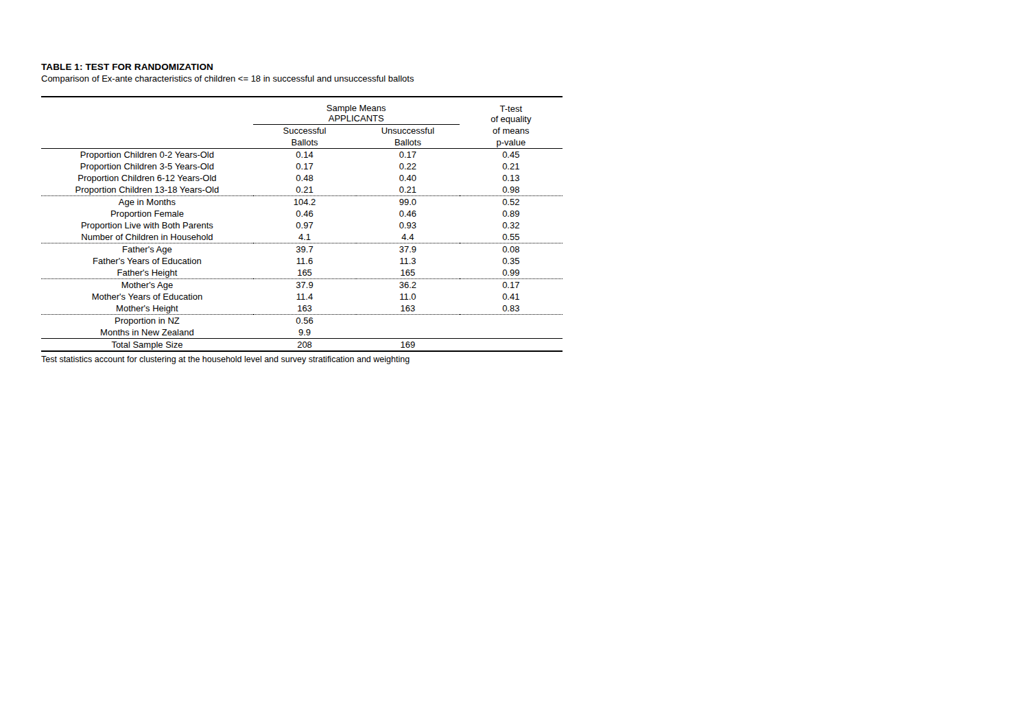TABLE 1: TEST FOR RANDOMIZATION
Comparison of Ex-ante characteristics of children <= 18 in successful and unsuccessful ballots
| | Sample Means APPLICANTS | T-test of equality |
| | Successful | Unsuccessful | of means |
| | Ballots | Ballots | p-value |
| Proportion Children 0-2 Years-Old | 0.14 | 0.17 | 0.45 |
| Proportion Children 3-5 Years-Old | 0.17 | 0.22 | 0.21 |
| Proportion Children 6-12 Years-Old | 0.48 | 0.40 | 0.13 |
| Proportion Children 13-18 Years-Old | 0.21 | 0.21 | 0.98 |
| Age in Months | 104.2 | 99.0 | 0.52 |
| Proportion Female | 0.46 | 0.46 | 0.89 |
| Proportion Live with Both Parents | 0.97 | 0.93 | 0.32 |
| Number of Children in Household | 4.1 | 4.4 | 0.55 |
| Father's Age | 39.7 | 37.9 | 0.08 |
| Father's Years of Education | 11.6 | 11.3 | 0.35 |
| Father's Height | 165 | 165 | 0.99 |
| Mother's Age | 37.9 | 36.2 | 0.17 |
| Mother's Years of Education | 11.4 | 11.0 | 0.41 |
| Mother's Height | 163 | 163 | 0.83 |
| Proportion in NZ | 0.56 | | |
| Months in New Zealand | 9.9 | | |
| Total Sample Size | 208 | 169 | |
Test statistics account for clustering at the household level and survey stratification and weighting